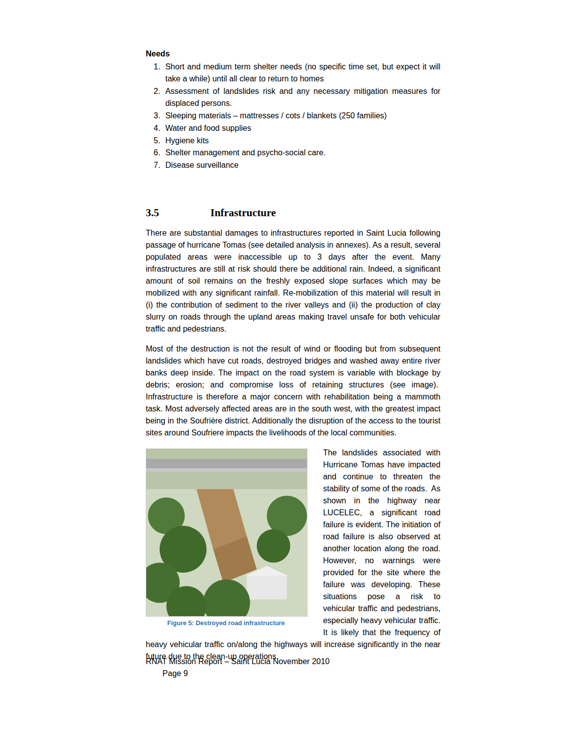Needs
Short and medium term shelter needs (no specific time set, but expect it will take a while) until all clear to return to homes
Assessment of landslides risk and any necessary mitigation measures for displaced persons.
Sleeping materials – mattresses / cots / blankets (250 families)
Water and food supplies
Hygiene kits
Shelter management and psycho-social care.
Disease surveillance
3.5 Infrastructure
There are substantial damages to infrastructures reported in Saint Lucia following passage of hurricane Tomas (see detailed analysis in annexes). As a result, several populated areas were inaccessible up to 3 days after the event. Many infrastructures are still at risk should there be additional rain. Indeed, a significant amount of soil remains on the freshly exposed slope surfaces which may be mobilized with any significant rainfall. Re-mobilization of this material will result in (i) the contribution of sediment to the river valleys and (ii) the production of clay slurry on roads through the upland areas making travel unsafe for both vehicular traffic and pedestrians.
Most of the destruction is not the result of wind or flooding but from subsequent landslides which have cut roads, destroyed bridges and washed away entire river banks deep inside. The impact on the road system is variable with blockage by debris; erosion; and compromise loss of retaining structures (see image). Infrastructure is therefore a major concern with rehabilitation being a mammoth task. Most adversely affected areas are in the south west, with the greatest impact being in the Soufrière district. Additionally the disruption of the access to the tourist sites around Soufriere impacts the livelihoods of the local communities.
Figure 5: Destroyed road infrastructure
The landslides associated with Hurricane Tomas have impacted and continue to threaten the stability of some of the roads. As shown in the highway near LUCELEC, a significant road failure is evident. The initiation of road failure is also observed at another location along the road. However, no warnings were provided for the site where the failure was developing. These situations pose a risk to vehicular traffic and pedestrians, especially heavy vehicular traffic. It is likely that the frequency of heavy vehicular traffic on/along the highways will increase significantly in the near future due to the clean-up operations.
RNAT Mission Report – Saint Lucia November 2010
Page 9